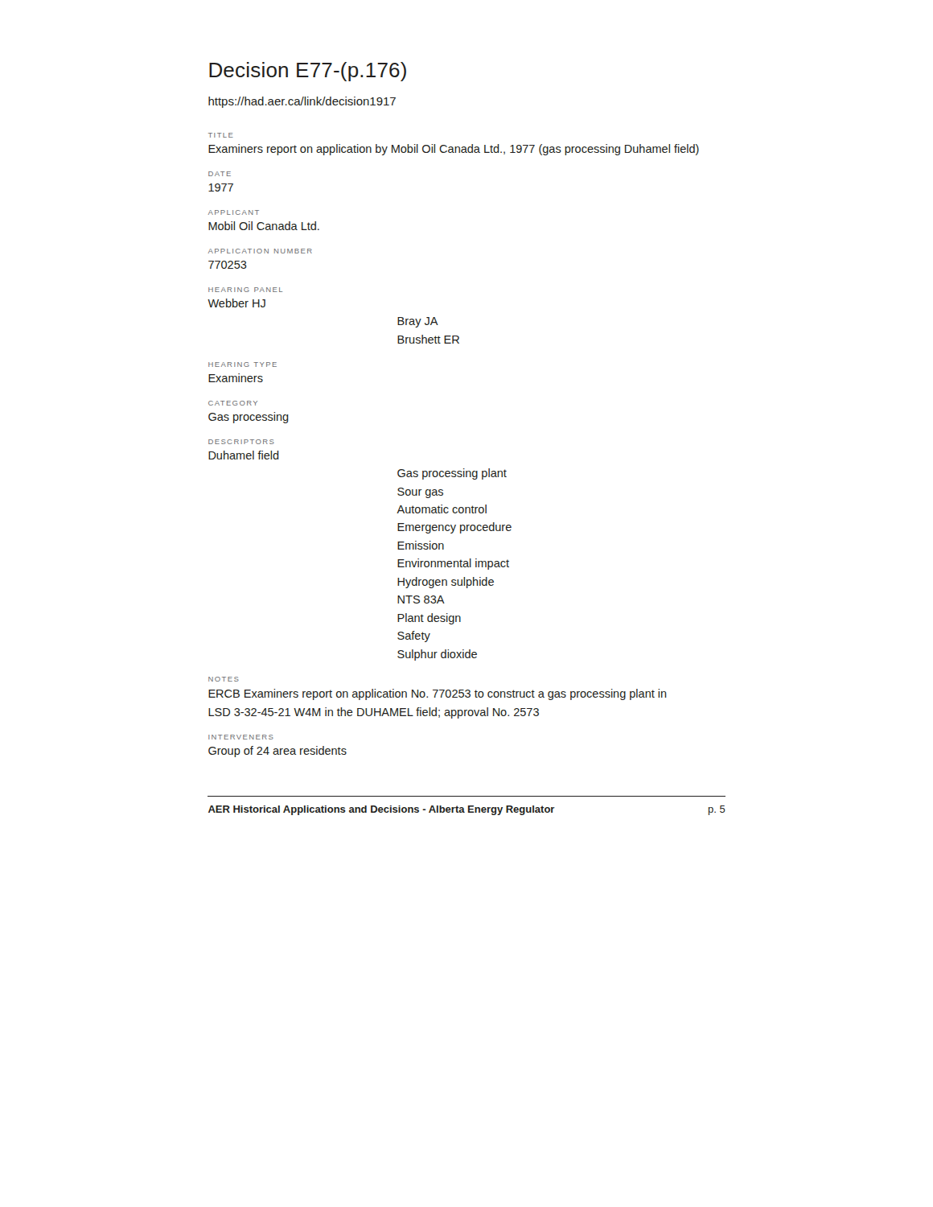Decision E77-(p.176)
https://had.aer.ca/link/decision1917
Title
Examiners report on application by Mobil Oil Canada Ltd., 1977 (gas processing Duhamel field)
Date
1977
Applicant
Mobil Oil Canada Ltd.
Application Number
770253
Hearing Panel
Webber HJ
Bray JA
Brushett ER
Hearing Type
Examiners
Category
Gas processing
Descriptors
Duhamel field
Gas processing plant
Sour gas
Automatic control
Emergency procedure
Emission
Environmental impact
Hydrogen sulphide
NTS 83A
Plant design
Safety
Sulphur dioxide
Notes
ERCB Examiners report on application No. 770253 to construct a gas processing plant in LSD 3-32-45-21 W4M in the DUHAMEL field; approval No. 2573
Interveners
Group of 24 area residents
AER Historical Applications and Decisions - Alberta Energy Regulator p. 5